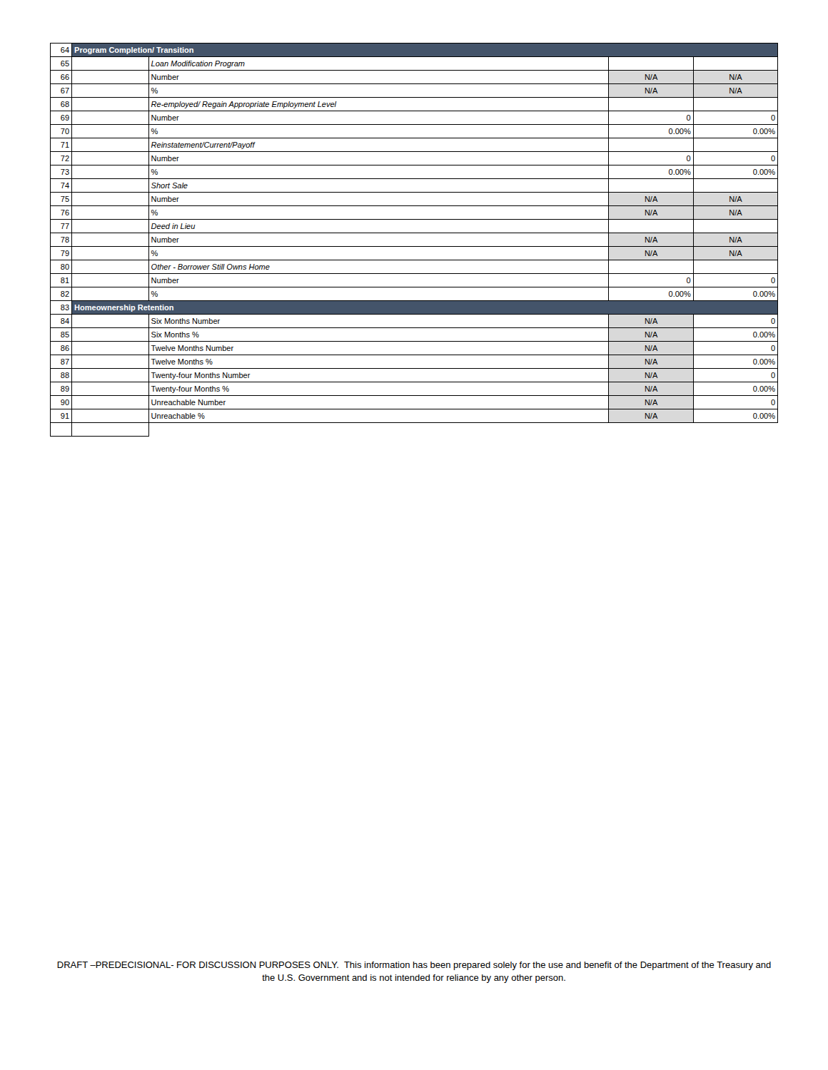| 64 | Program Completion/ Transition |
| 65 | | Loan Modification Program | | |
| 66 | | Number | N/A | N/A |
| 67 | | % | N/A | N/A |
| 68 | | Re-employed/ Regain Appropriate Employment Level | | |
| 69 | | Number | 0 | 0 |
| 70 | | % | 0.00% | 0.00% |
| 71 | | Reinstatement/Current/Payoff | | |
| 72 | | Number | 0 | 0 |
| 73 | | % | 0.00% | 0.00% |
| 74 | | Short Sale | | |
| 75 | | Number | N/A | N/A |
| 76 | | % | N/A | N/A |
| 77 | | Deed in Lieu | | |
| 78 | | Number | N/A | N/A |
| 79 | | % | N/A | N/A |
| 80 | | Other - Borrower Still Owns Home | | |
| 81 | | Number | 0 | 0 |
| 82 | | % | 0.00% | 0.00% |
| 83 | Homeownership Retention |
| 84 | | Six Months Number | N/A | 0 |
| 85 | | Six Months % | N/A | 0.00% |
| 86 | | Twelve Months Number | N/A | 0 |
| 87 | | Twelve Months % | N/A | 0.00% |
| 88 | | Twenty-four Months Number | N/A | 0 |
| 89 | | Twenty-four Months % | N/A | 0.00% |
| 90 | | Unreachable Number | N/A | 0 |
| 91 | | Unreachable % | N/A | 0.00% |
DRAFT –PREDECISIONAL- FOR DISCUSSION PURPOSES ONLY. This information has been prepared solely for the use and benefit of the Department of the Treasury and the U.S. Government and is not intended for reliance by any other person.